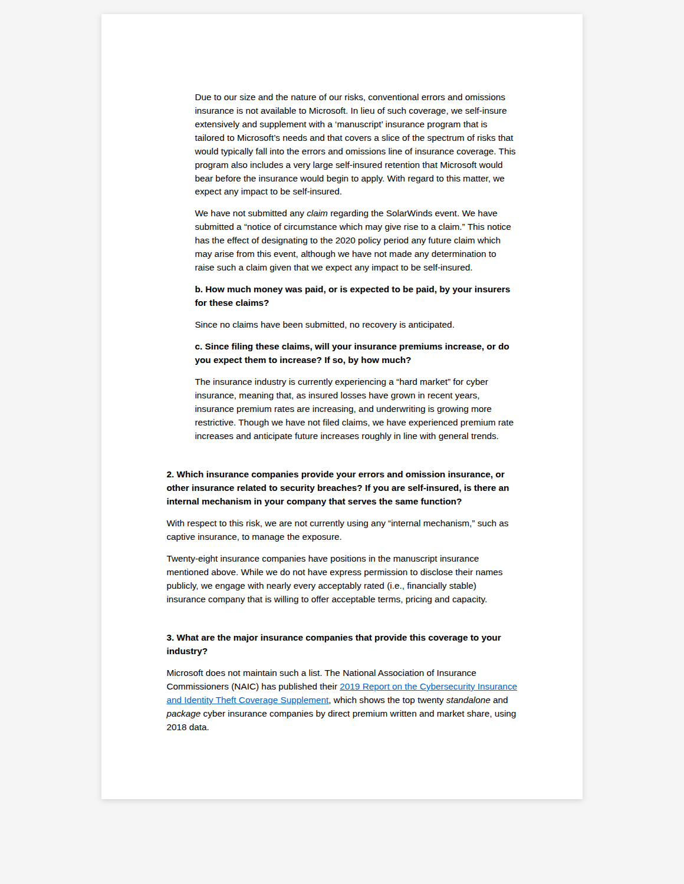Due to our size and the nature of our risks, conventional errors and omissions insurance is not available to Microsoft. In lieu of such coverage, we self-insure extensively and supplement with a ‘manuscript’ insurance program that is tailored to Microsoft’s needs and that covers a slice of the spectrum of risks that would typically fall into the errors and omissions line of insurance coverage. This program also includes a very large self-insured retention that Microsoft would bear before the insurance would begin to apply. With regard to this matter, we expect any impact to be self-insured.
We have not submitted any claim regarding the SolarWinds event. We have submitted a “notice of circumstance which may give rise to a claim.” This notice has the effect of designating to the 2020 policy period any future claim which may arise from this event, although we have not made any determination to raise such a claim given that we expect any impact to be self-insured.
b. How much money was paid, or is expected to be paid, by your insurers for these claims?
Since no claims have been submitted, no recovery is anticipated.
c. Since filing these claims, will your insurance premiums increase, or do you expect them to increase? If so, by how much?
The insurance industry is currently experiencing a “hard market” for cyber insurance, meaning that, as insured losses have grown in recent years, insurance premium rates are increasing, and underwriting is growing more restrictive. Though we have not filed claims, we have experienced premium rate increases and anticipate future increases roughly in line with general trends.
2. Which insurance companies provide your errors and omission insurance, or other insurance related to security breaches? If you are self-insured, is there an internal mechanism in your company that serves the same function?
With respect to this risk, we are not currently using any “internal mechanism,” such as captive insurance, to manage the exposure.
Twenty-eight insurance companies have positions in the manuscript insurance mentioned above. While we do not have express permission to disclose their names publicly, we engage with nearly every acceptably rated (i.e., financially stable) insurance company that is willing to offer acceptable terms, pricing and capacity.
3. What are the major insurance companies that provide this coverage to your industry?
Microsoft does not maintain such a list. The National Association of Insurance Commissioners (NAIC) has published their 2019 Report on the Cybersecurity Insurance and Identity Theft Coverage Supplement, which shows the top twenty standalone and package cyber insurance companies by direct premium written and market share, using 2018 data.